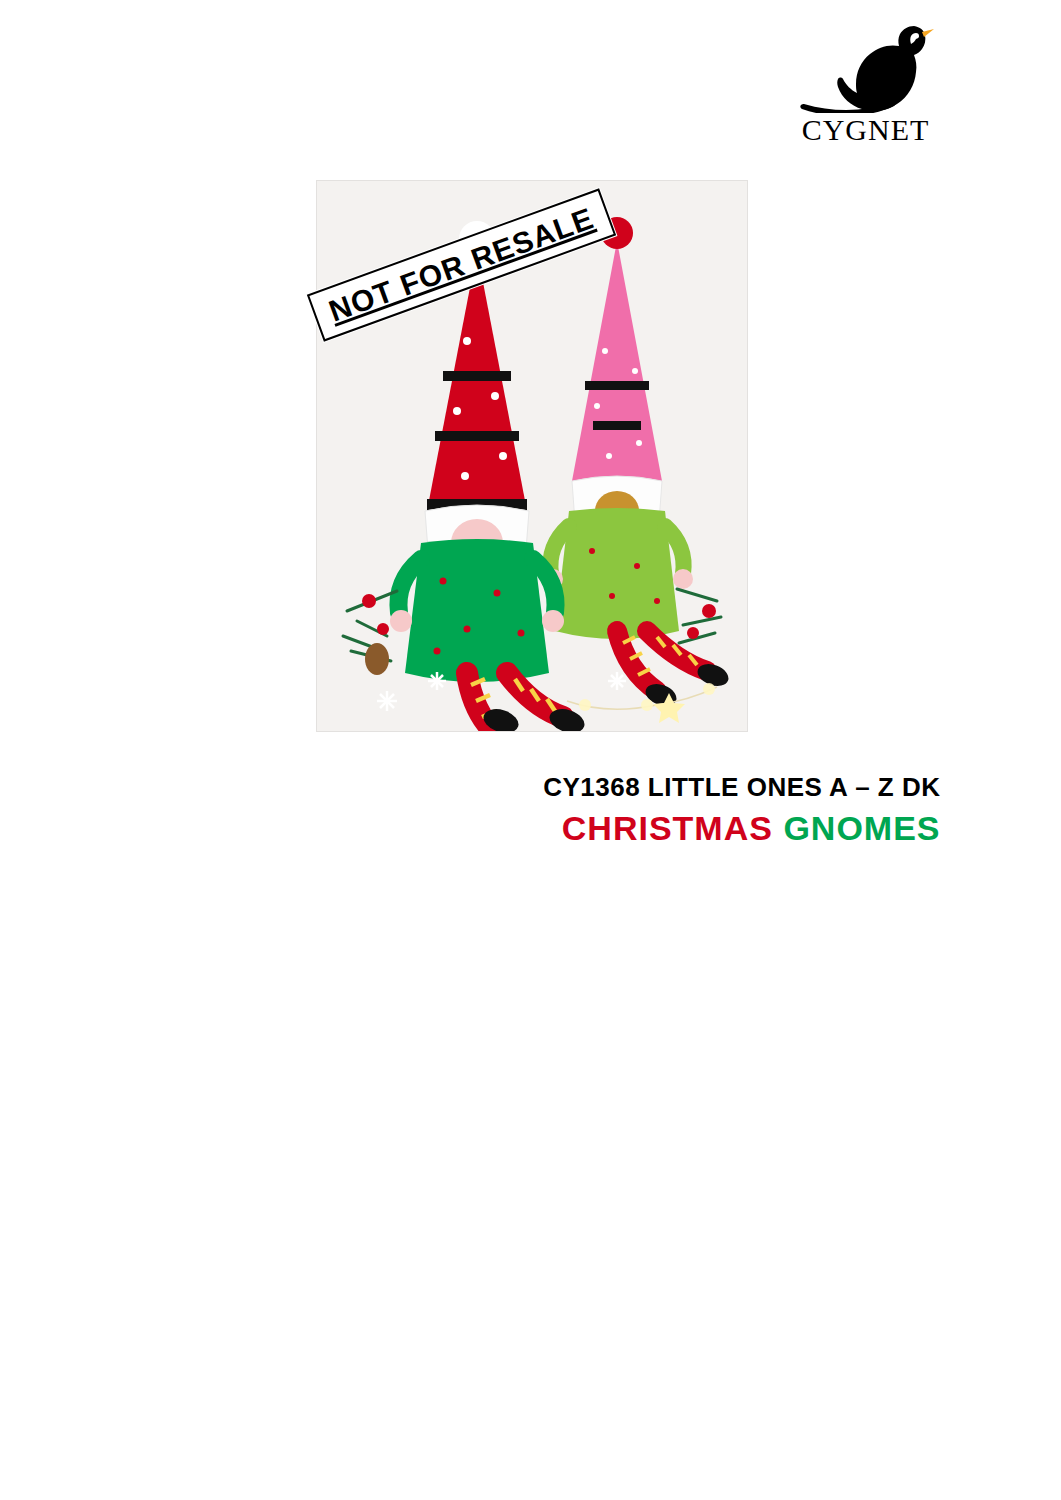CYGNET
NOT FOR RESALE
CY1368 LITTLE ONES A – Z DK
CHRISTMAS GNOMES